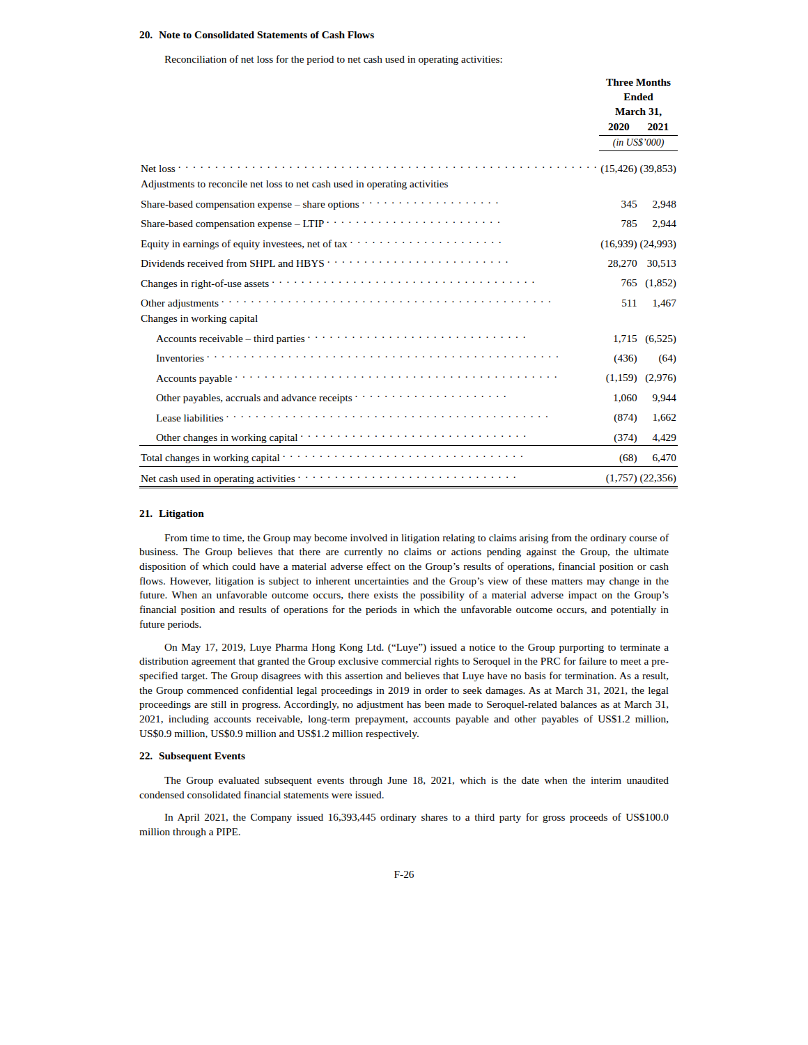20. Note to Consolidated Statements of Cash Flows
Reconciliation of net loss for the period to net cash used in operating activities:
| | Three Months Ended March 31, |
| | 2020 | 2021 |
| | (in US$’000) |
| Net loss . . . . . . . . . . . . . . . . . . . . . . . . . . . . . . . . . . . . . . . . . . . . . . . . . . . . . . . . . | (15,426) | (39,853) |
| Adjustments to reconcile net loss to net cash used in operating activities | | |
| Share-based compensation expense – share options . . . . . . . . . . . . . . . . . . . | 345 | 2,948 |
| Share-based compensation expense – LTIP . . . . . . . . . . . . . . . . . . . . . . . . | 785 | 2,944 |
| Equity in earnings of equity investees, net of tax . . . . . . . . . . . . . . . . . . . . . | (16,939) | (24,993) |
| Dividends received from SHPL and HBYS . . . . . . . . . . . . . . . . . . . . . . . . . | 28,270 | 30,513 |
| Changes in right-of-use assets . . . . . . . . . . . . . . . . . . . . . . . . . . . . . . . . . . . . | 765 | (1,852) |
| Other adjustments . . . . . . . . . . . . . . . . . . . . . . . . . . . . . . . . . . . . . . . . . . . . . | 511 | 1,467 |
| Changes in working capital | | |
| Accounts receivable – third parties . . . . . . . . . . . . . . . . . . . . . . . . . . . . . . | 1,715 | (6,525) |
| Inventories . . . . . . . . . . . . . . . . . . . . . . . . . . . . . . . . . . . . . . . . . . . . . . . . | (436) | (64) |
| Accounts payable . . . . . . . . . . . . . . . . . . . . . . . . . . . . . . . . . . . . . . . . . . . . | (1,159) | (2,976) |
| Other payables, accruals and advance receipts . . . . . . . . . . . . . . . . . . . . . | 1,060 | 9,944 |
| Lease liabilities . . . . . . . . . . . . . . . . . . . . . . . . . . . . . . . . . . . . . . . . . . . . | (874) | 1,662 |
| Other changes in working capital . . . . . . . . . . . . . . . . . . . . . . . . . . . . . . . | (374) | 4,429 |
| Total changes in working capital . . . . . . . . . . . . . . . . . . . . . . . . . . . . . . . . . | (68) | 6,470 |
| Net cash used in operating activities . . . . . . . . . . . . . . . . . . . . . . . . . . . . . . | (1,757) | (22,356) |
21. Litigation
From time to time, the Group may become involved in litigation relating to claims arising from the ordinary course of business. The Group believes that there are currently no claims or actions pending against the Group, the ultimate disposition of which could have a material adverse effect on the Group’s results of operations, financial position or cash flows. However, litigation is subject to inherent uncertainties and the Group’s view of these matters may change in the future. When an unfavorable outcome occurs, there exists the possibility of a material adverse impact on the Group’s financial position and results of operations for the periods in which the unfavorable outcome occurs, and potentially in future periods.
On May 17, 2019, Luye Pharma Hong Kong Ltd. (“Luye”) issued a notice to the Group purporting to terminate a distribution agreement that granted the Group exclusive commercial rights to Seroquel in the PRC for failure to meet a pre-specified target. The Group disagrees with this assertion and believes that Luye have no basis for termination. As a result, the Group commenced confidential legal proceedings in 2019 in order to seek damages. As at March 31, 2021, the legal proceedings are still in progress. Accordingly, no adjustment has been made to Seroquel-related balances as at March 31, 2021, including accounts receivable, long-term prepayment, accounts payable and other payables of US$1.2 million, US$0.9 million, US$0.9 million and US$1.2 million respectively.
22. Subsequent Events
The Group evaluated subsequent events through June 18, 2021, which is the date when the interim unaudited condensed consolidated financial statements were issued.
In April 2021, the Company issued 16,393,445 ordinary shares to a third party for gross proceeds of US$100.0 million through a PIPE.
F-26